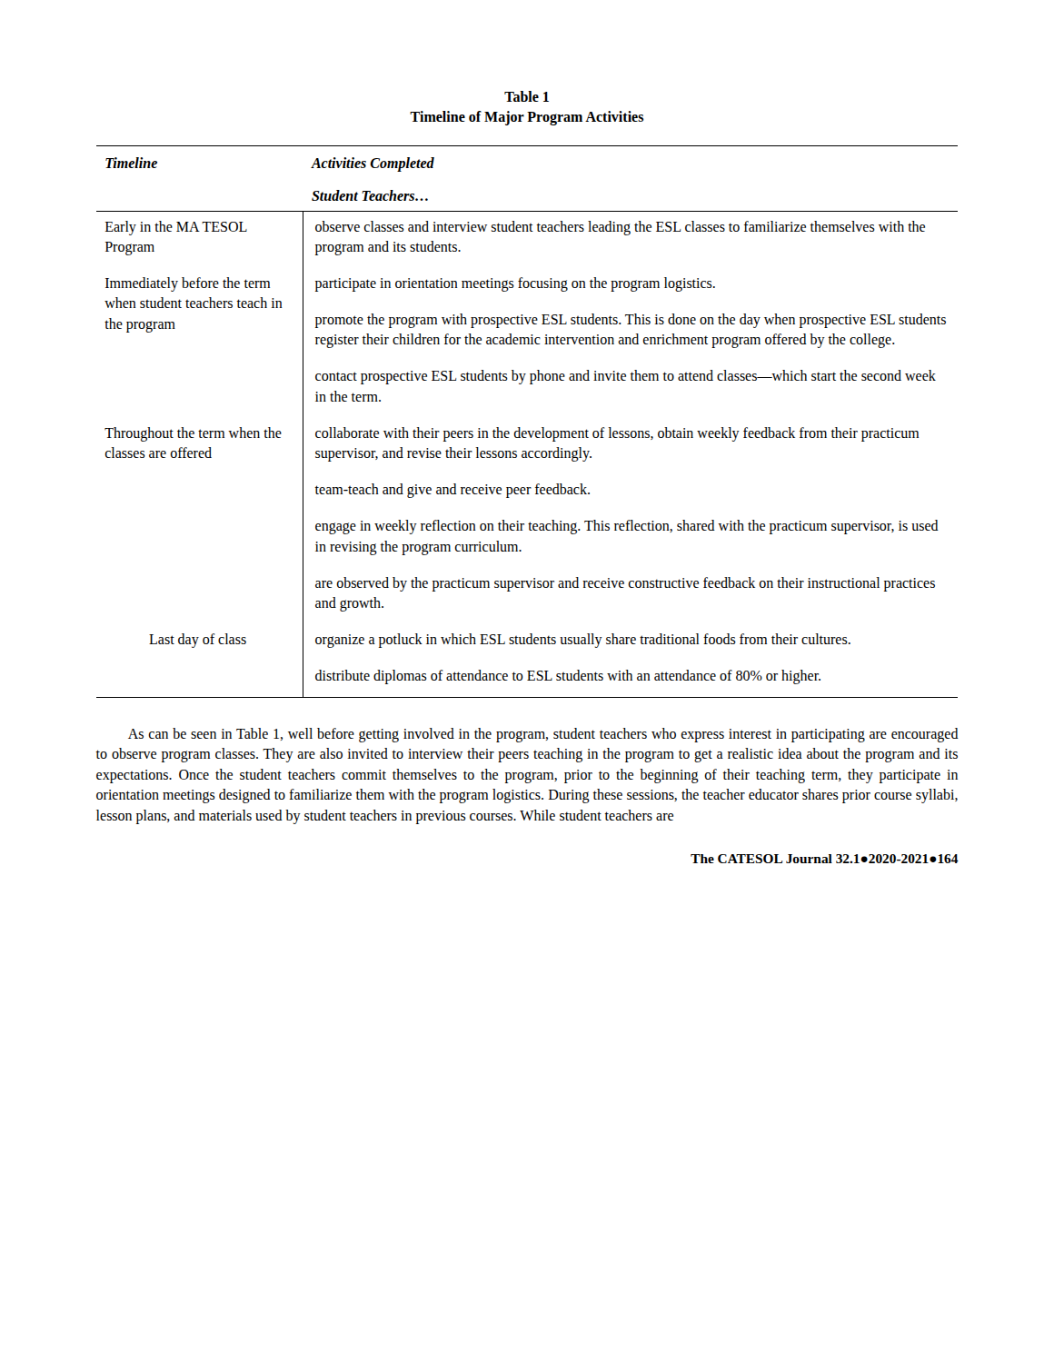Table 1 Timeline of Major Program Activities
| Timeline | Activities Completed |
| --- | --- |
| | Student Teachers… |
| Early in the MA TESOL Program | observe classes and interview student teachers leading the ESL classes to familiarize themselves with the program and its students. |
| Immediately before the term when student teachers teach in the program | participate in orientation meetings focusing on the program logistics. promote the program with prospective ESL students. This is done on the day when prospective ESL students register their children for the academic intervention and enrichment program offered by the college. contact prospective ESL students by phone and invite them to attend classes—which start the second week in the term. |
| Throughout the term when the classes are offered | collaborate with their peers in the development of lessons, obtain weekly feedback from their practicum supervisor, and revise their lessons accordingly. team-teach and give and receive peer feedback. engage in weekly reflection on their teaching. This reflection, shared with the practicum supervisor, is used in revising the program curriculum. are observed by the practicum supervisor and receive constructive feedback on their instructional practices and growth. |
| Last day of class | organize a potluck in which ESL students usually share traditional foods from their cultures. distribute diplomas of attendance to ESL students with an attendance of 80% or higher. |
As can be seen in Table 1, well before getting involved in the program, student teachers who express interest in participating are encouraged to observe program classes. They are also invited to interview their peers teaching in the program to get a realistic idea about the program and its expectations. Once the student teachers commit themselves to the program, prior to the beginning of their teaching term, they participate in orientation meetings designed to familiarize them with the program logistics. During these sessions, the teacher educator shares prior course syllabi, lesson plans, and materials used by student teachers in previous courses. While student teachers are
The CATESOL Journal 32.1●2020-2021●164